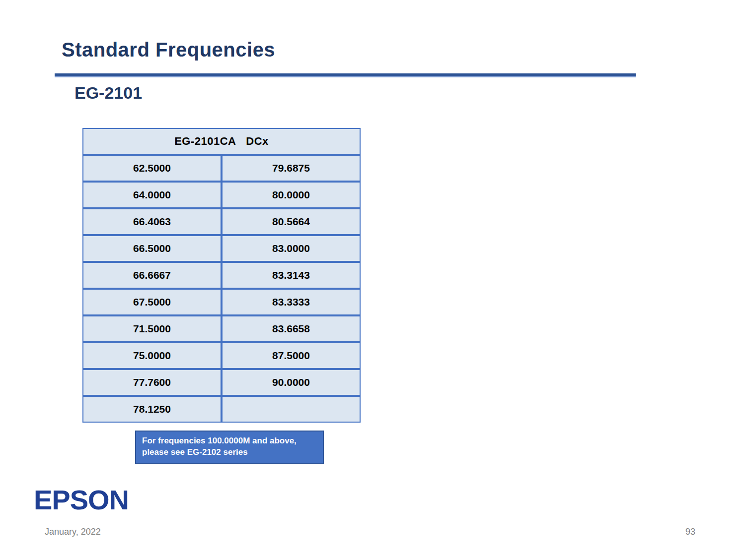Standard Frequencies
EG-2101
| EG-2101CA DCx |
| --- |
| 62.5000 | 79.6875 |
| 64.0000 | 80.0000 |
| 66.4063 | 80.5664 |
| 66.5000 | 83.0000 |
| 66.6667 | 83.3143 |
| 67.5000 | 83.3333 |
| 71.5000 | 83.6658 |
| 75.0000 | 87.5000 |
| 77.7600 | 90.0000 |
| 78.1250 | |
For frequencies 100.0000M and above, please see EG-2102 series
EPSON
January, 2022
93